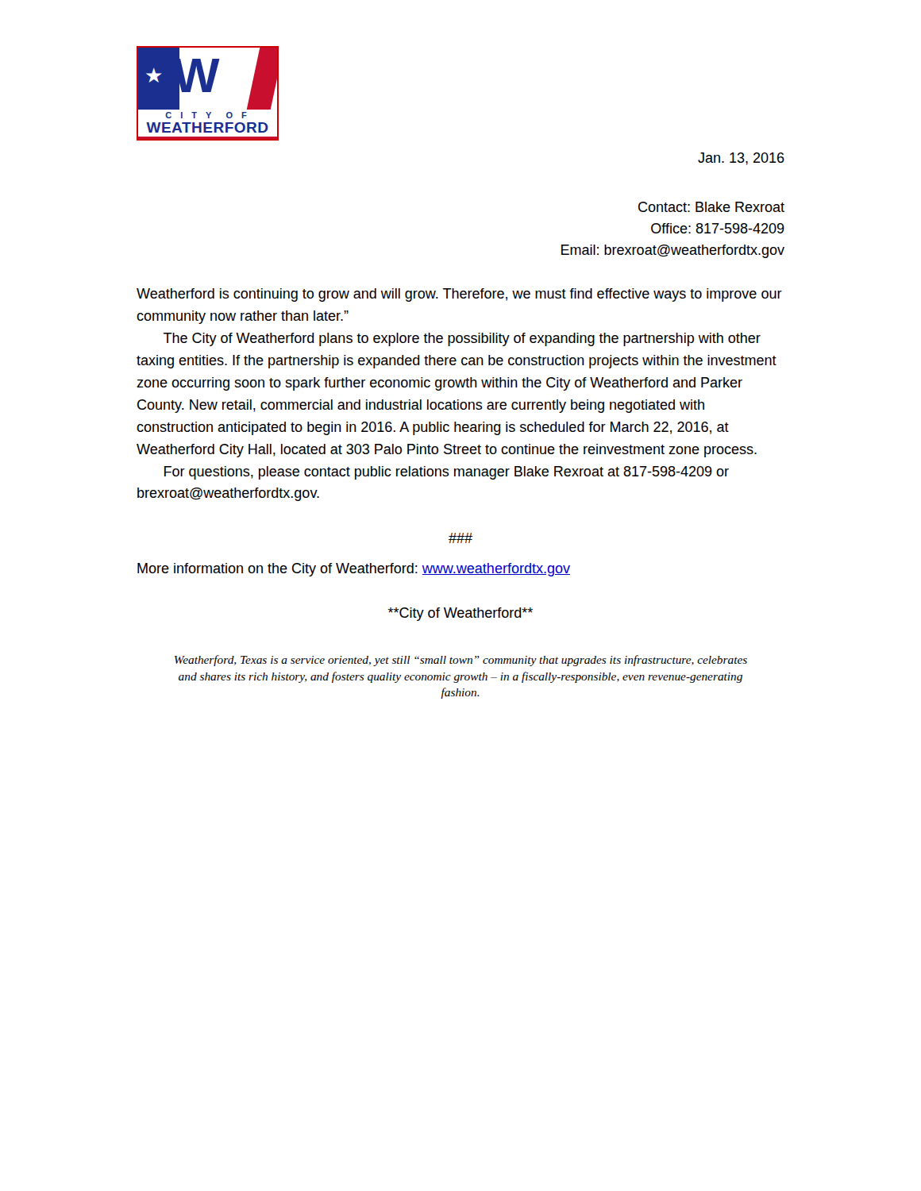★
W
C I T Y O F
WEATHERFORD
Jan. 13, 2016
Contact: Blake Rexroat
Office: 817-598-4209
Email: brexroat@weatherfordtx.gov
Weatherford is continuing to grow and will grow. Therefore, we must find effective ways to improve our community now rather than later.”
The City of Weatherford plans to explore the possibility of expanding the partnership with other taxing entities. If the partnership is expanded there can be construction projects within the investment zone occurring soon to spark further economic growth within the City of Weatherford and Parker County. New retail, commercial and industrial locations are currently being negotiated with construction anticipated to begin in 2016. A public hearing is scheduled for March 22, 2016, at Weatherford City Hall, located at 303 Palo Pinto Street to continue the reinvestment zone process.
For questions, please contact public relations manager Blake Rexroat at 817-598-4209 or brexroat@weatherfordtx.gov.
###
More information on the City of Weatherford: www.weatherfordtx.gov
**City of Weatherford**
Weatherford, Texas is a service oriented, yet still “small town” community that upgrades its infrastructure, celebrates and shares its rich history, and fosters quality economic growth – in a fiscally-responsible, even revenue-generating fashion.